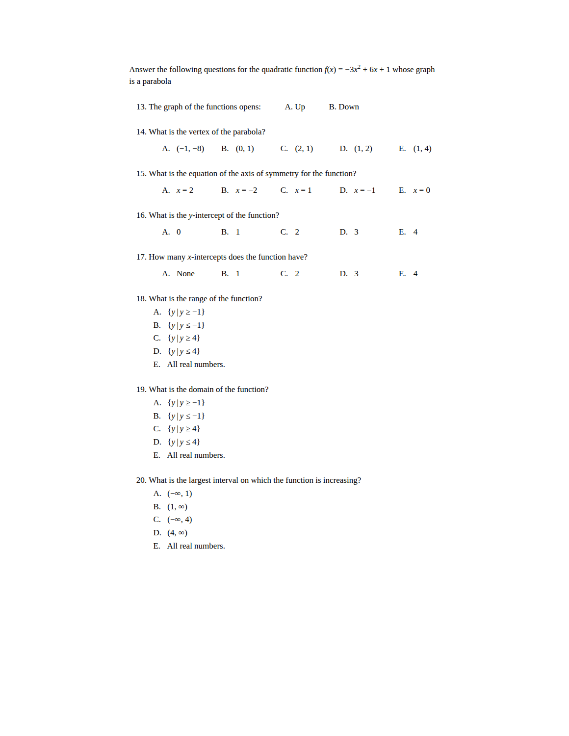Answer the following questions for the quadratic function f(x) = −3x2 + 6x + 1 whose graph is a parabola
13. The graph of the functions opens: A. Up B. Down
14. What is the vertex of the parabola?
A. (−1, −8) B. (0, 1) C. (2, 1) D. (1, 2) E. (1, 4)
15. What is the equation of the axis of symmetry for the function?
A. x = 2 B. x = −2 C. x = 1 D. x = −1 E. x = 0
16. What is the y-intercept of the function?
A. 0 B. 1 C. 2 D. 3 E. 4
17. How many x-intercepts does the function have?
A. None B. 1 C. 2 D. 3 E. 4
18. What is the range of the function?
A. {y|y ≥ −1} B. {y|y ≤ −1} C. {y|y ≥ 4} D. {y|y ≤ 4} E. All real numbers.
19. What is the domain of the function?
A. {y|y ≥ −1} B. {y|y ≤ −1} C. {y|y ≥ 4} D. {y|y ≤ 4} E. All real numbers.
20. What is the largest interval on which the function is increasing?
A. (−∞, 1) B. (1, ∞) C. (−∞, 4) D. (4, ∞) E. All real numbers.